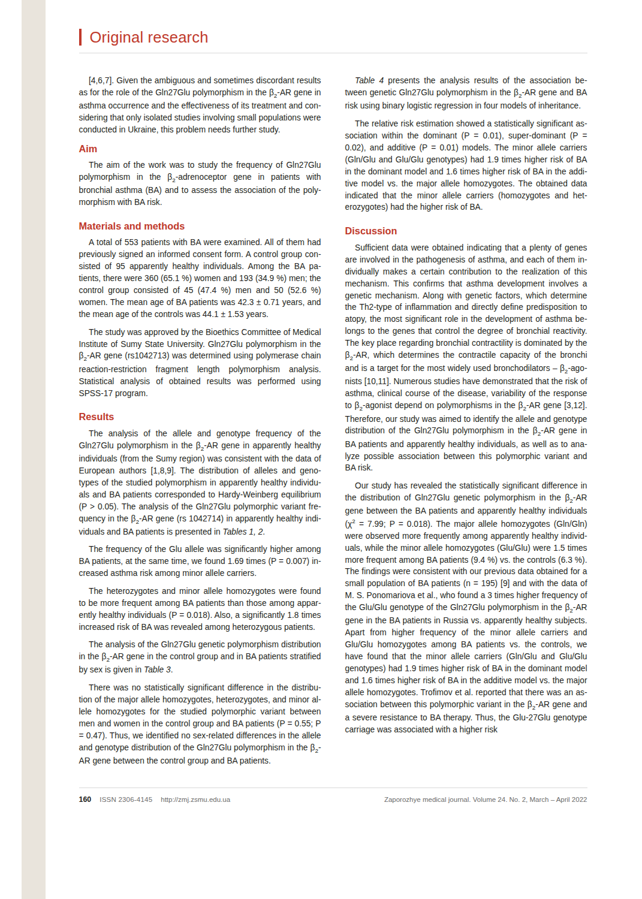Original research
[4,6,7]. Given the ambiguous and sometimes discordant results as for the role of the Gln27Glu polymorphism in the β2-AR gene in asthma occurrence and the effectiveness of its treatment and considering that only isolated studies involving small populations were conducted in Ukraine, this problem needs further study.
Aim
The aim of the work was to study the frequency of Gln27Glu polymorphism in the β2-adrenoceptor gene in patients with bronchial asthma (BA) and to assess the association of the polymorphism with BA risk.
Materials and methods
A total of 553 patients with BA were examined. All of them had previously signed an informed consent form. A control group consisted of 95 apparently healthy individuals. Among the BA patients, there were 360 (65.1 %) women and 193 (34.9 %) men; the control group consisted of 45 (47.4 %) men and 50 (52.6 %) women. The mean age of BA patients was 42.3 ± 0.71 years, and the mean age of the controls was 44.1 ± 1.53 years.
The study was approved by the Bioethics Committee of Medical Institute of Sumy State University. Gln27Glu polymorphism in the β2-AR gene (rs1042713) was determined using polymerase chain reaction-restriction fragment length polymorphism analysis. Statistical analysis of obtained results was performed using SPSS-17 program.
Results
The analysis of the allele and genotype frequency of the Gln27Glu polymorphism in the β2-AR gene in apparently healthy individuals (from the Sumy region) was consistent with the data of European authors [1,8,9]. The distribution of alleles and genotypes of the studied polymorphism in apparently healthy individuals and BA patients corresponded to Hardy-Weinberg equilibrium (P > 0.05). The analysis of the Gln27Glu polymorphic variant frequency in the β2-AR gene (rs 1042714) in apparently healthy individuals and BA patients is presented in Tables 1, 2.
The frequency of the Glu allele was significantly higher among BA patients, at the same time, we found 1.69 times (P = 0.007) increased asthma risk among minor allele carriers.
The heterozygotes and minor allele homozygotes were found to be more frequent among BA patients than those among apparently healthy individuals (P = 0.018). Also, a significantly 1.8 times increased risk of BA was revealed among heterozygous patients.
The analysis of the Gln27Glu genetic polymorphism distribution in the β2-AR gene in the control group and in BA patients stratified by sex is given in Table 3.
There was no statistically significant difference in the distribution of the major allele homozygotes, heterozygotes, and minor allele homozygotes for the studied polymorphic variant between men and women in the control group and BA patients (P = 0.55; P = 0.47). Thus, we identified no sex-related differences in the allele and genotype distribution of the Gln27Glu polymorphism in the β2-AR gene between the control group and BA patients.
Table 4 presents the analysis results of the association between genetic Gln27Glu polymorphism in the β2-AR gene and BA risk using binary logistic regression in four models of inheritance.
The relative risk estimation showed a statistically significant association within the dominant (P = 0.01), super-dominant (P = 0.02), and additive (P = 0.01) models. The minor allele carriers (Gln/Glu and Glu/Glu genotypes) had 1.9 times higher risk of BA in the dominant model and 1.6 times higher risk of BA in the additive model vs. the major allele homozygotes. The obtained data indicated that the minor allele carriers (homozygotes and heterozygotes) had the higher risk of BA.
Discussion
Sufficient data were obtained indicating that a plenty of genes are involved in the pathogenesis of asthma, and each of them individually makes a certain contribution to the realization of this mechanism. This confirms that asthma development involves a genetic mechanism. Along with genetic factors, which determine the Th2-type of inflammation and directly define predisposition to atopy, the most significant role in the development of asthma belongs to the genes that control the degree of bronchial reactivity. The key place regarding bronchial contractility is dominated by the β2-AR, which determines the contractile capacity of the bronchi and is a target for the most widely used bronchodilators – β2-agonists [10,11]. Numerous studies have demonstrated that the risk of asthma, clinical course of the disease, variability of the response to β2-agonist depend on polymorphisms in the β2-AR gene [3,12]. Therefore, our study was aimed to identify the allele and genotype distribution of the Gln27Glu polymorphism in the β2-AR gene in BA patients and apparently healthy individuals, as well as to analyze possible association between this polymorphic variant and BA risk.
Our study has revealed the statistically significant difference in the distribution of Gln27Glu genetic polymorphism in the β2-AR gene between the BA patients and apparently healthy individuals (χ2 = 7.99; P = 0.018). The major allele homozygotes (Gln/Gln) were observed more frequently among apparently healthy individuals, while the minor allele homozygotes (Glu/Glu) were 1.5 times more frequent among BA patients (9.4 %) vs. the controls (6.3 %). The findings were consistent with our previous data obtained for a small population of BA patients (n = 195) [9] and with the data of M. S. Ponomariova et al., who found a 3 times higher frequency of the Glu/Glu genotype of the Gln27Glu polymorphism in the β2-AR gene in the BA patients in Russia vs. apparently healthy subjects. Apart from higher frequency of the minor allele carriers and Glu/Glu homozygotes among BA patients vs. the controls, we have found that the minor allele carriers (Gln/Glu and Glu/Glu genotypes) had 1.9 times higher risk of BA in the dominant model and 1.6 times higher risk of BA in the additive model vs. the major allele homozygotes. Trofimov et al. reported that there was an association between this polymorphic variant in the β2-AR gene and a severe resistance to BA therapy. Thus, the Glu-27Glu genotype carriage was associated with a higher risk
160 ISSN 2306-4145 http://zmj.zsmu.edu.ua Zaporozhye medical journal. Volume 24. No. 2, March – April 2022